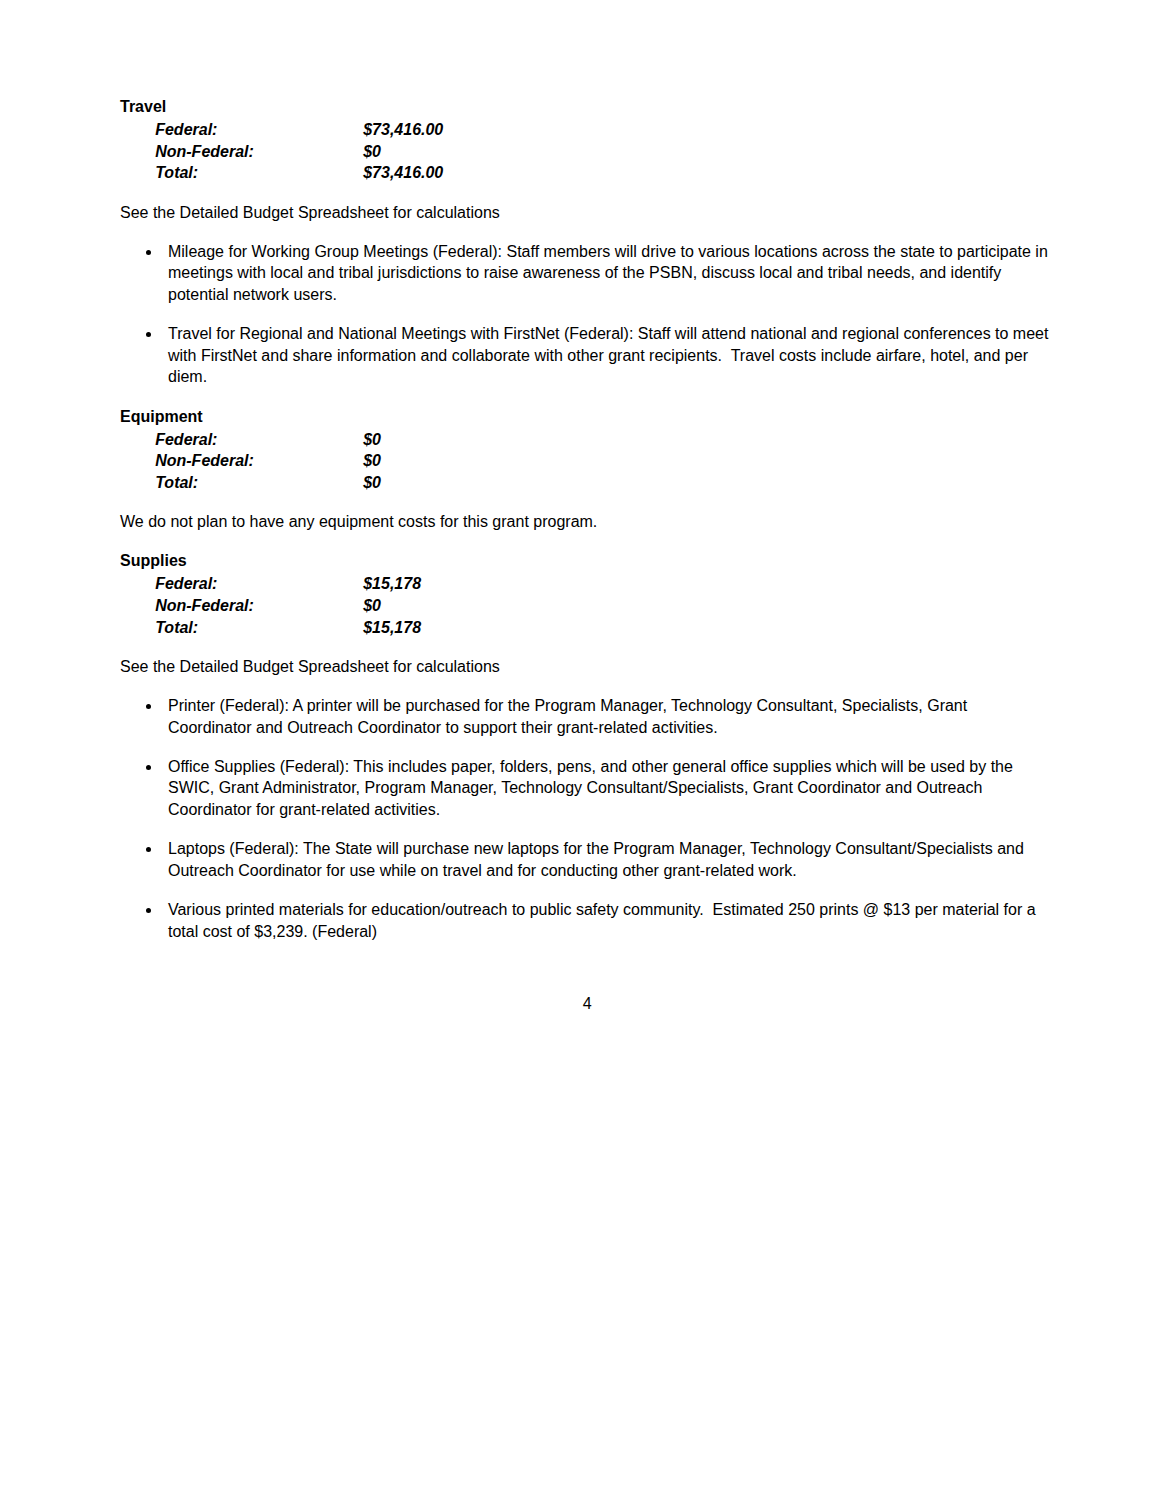Travel
| Federal: | $73,416.00 |
| Non-Federal: | $0 |
| Total: | $73,416.00 |
See the Detailed Budget Spreadsheet for calculations
Mileage for Working Group Meetings (Federal): Staff members will drive to various locations across the state to participate in meetings with local and tribal jurisdictions to raise awareness of the PSBN, discuss local and tribal needs, and identify potential network users.
Travel for Regional and National Meetings with FirstNet (Federal): Staff will attend national and regional conferences to meet with FirstNet and share information and collaborate with other grant recipients. Travel costs include airfare, hotel, and per diem.
Equipment
| Federal: | $0 |
| Non-Federal: | $0 |
| Total: | $0 |
We do not plan to have any equipment costs for this grant program.
Supplies
| Federal: | $15,178 |
| Non-Federal: | $0 |
| Total: | $15,178 |
See the Detailed Budget Spreadsheet for calculations
Printer (Federal): A printer will be purchased for the Program Manager, Technology Consultant, Specialists, Grant Coordinator and Outreach Coordinator to support their grant-related activities.
Office Supplies (Federal): This includes paper, folders, pens, and other general office supplies which will be used by the SWIC, Grant Administrator, Program Manager, Technology Consultant/Specialists, Grant Coordinator and Outreach Coordinator for grant-related activities.
Laptops (Federal): The State will purchase new laptops for the Program Manager, Technology Consultant/Specialists and Outreach Coordinator for use while on travel and for conducting other grant-related work.
Various printed materials for education/outreach to public safety community. Estimated 250 prints @ $13 per material for a total cost of $3,239. (Federal)
4